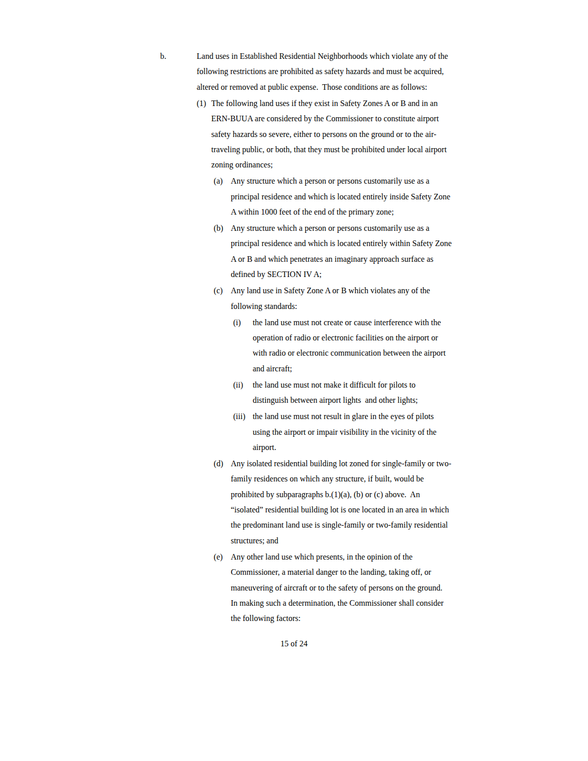b.
Land uses in Established Residential Neighborhoods which violate any of the following restrictions are prohibited as safety hazards and must be acquired, altered or removed at public expense. Those conditions are as follows:
(1)
The following land uses if they exist in Safety Zones A or B and in an ERN-BUUA are considered by the Commissioner to constitute airport safety hazards so severe, either to persons on the ground or to the air-traveling public, or both, that they must be prohibited under local airport zoning ordinances;
(a)
Any structure which a person or persons customarily use as a principal residence and which is located entirely inside Safety Zone A within 1000 feet of the end of the primary zone;
(b)
Any structure which a person or persons customarily use as a principal residence and which is located entirely within Safety Zone A or B and which penetrates an imaginary approach surface as defined by SECTION IV A;
(c)
Any land use in Safety Zone A or B which violates any of the following standards:
(i)
the land use must not create or cause interference with the operation of radio or electronic facilities on the airport or with radio or electronic communication between the airport and aircraft;
(ii)
the land use must not make it difficult for pilots to distinguish between airport lights and other lights;
(iii)
the land use must not result in glare in the eyes of pilots using the airport or impair visibility in the vicinity of the airport.
(d)
Any isolated residential building lot zoned for single-family or two-family residences on which any structure, if built, would be prohibited by subparagraphs b.(1)(a), (b) or (c) above. An “isolated” residential building lot is one located in an area in which the predominant land use is single-family or two-family residential structures; and
(e)
Any other land use which presents, in the opinion of the Commissioner, a material danger to the landing, taking off, or maneuvering of aircraft or to the safety of persons on the ground. In making such a determination, the Commissioner shall consider the following factors:
15 of 24